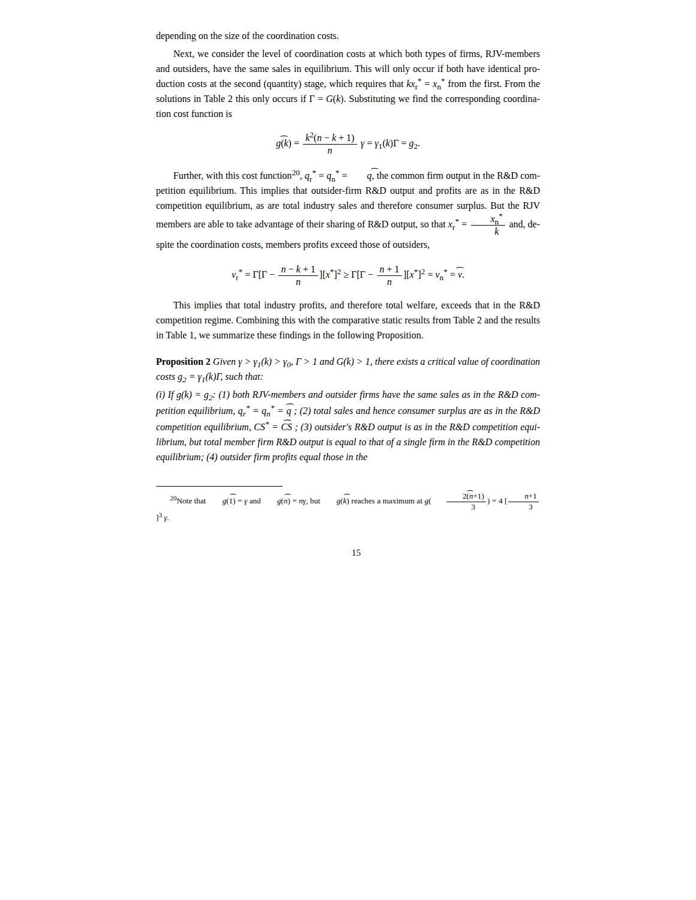depending on the size of the coordination costs.
Next, we consider the level of coordination costs at which both types of firms, RJV-members and outsiders, have the same sales in equilibrium. This will only occur if both have identical production costs at the second (quantity) stage, which requires that kxr* = xn* from the first. From the solutions in Table 2 this only occurs if Γ = G(k). Substituting we find the corresponding coordination cost function is
g(k) = k2(n − k + 1) n γ = γ1(k)Γ = g2.
Further, with this cost function20, qr* = qn* = q, the common firm output in the R&D competition equilibrium. This implies that outsider-firm R&D output and profits are as in the R&D competition equilibrium, as are total industry sales and therefore consumer surplus. But the RJV members are able to take advantage of their sharing of R&D output, so that xr* = xn*k and, despite the coordination costs, members profits exceed those of outsiders,
vr* = Γ[Γ − n − k + 1 n][x*]2 ≥ Γ[Γ − n + 1 n][x*]2 = vn* = v.
This implies that total industry profits, and therefore total welfare, exceeds that in the R&D competition regime. Combining this with the comparative static results from Table 2 and the results in Table 1, we summarize these findings in the following Proposition.
Proposition 2 Given γ > γ1(k) > γ0, Γ > 1 and G(k) > 1, there exists a critical value of coordination costs g2 = γ1(k)Γ, such that:
(i) If g(k) = g2: (1) both RJV-members and outsider firms have the same sales as in the R&D competition equilibrium, qr* = qn* = q ; (2) total sales and hence consumer surplus are as in the R&D competition equilibrium, CS* = CS ; (3) outsider's R&D output is as in the R&D competition equilibrium, but total member firm R&D output is equal to that of a single firm in the R&D competition equilibrium; (4) outsider firm profits equal those in the
20Note that g(1) = γ and g(n) = nγ, but g(k) reaches a maximum at g(2(n+1) 3) = 4 [n+13]3 γ.
15